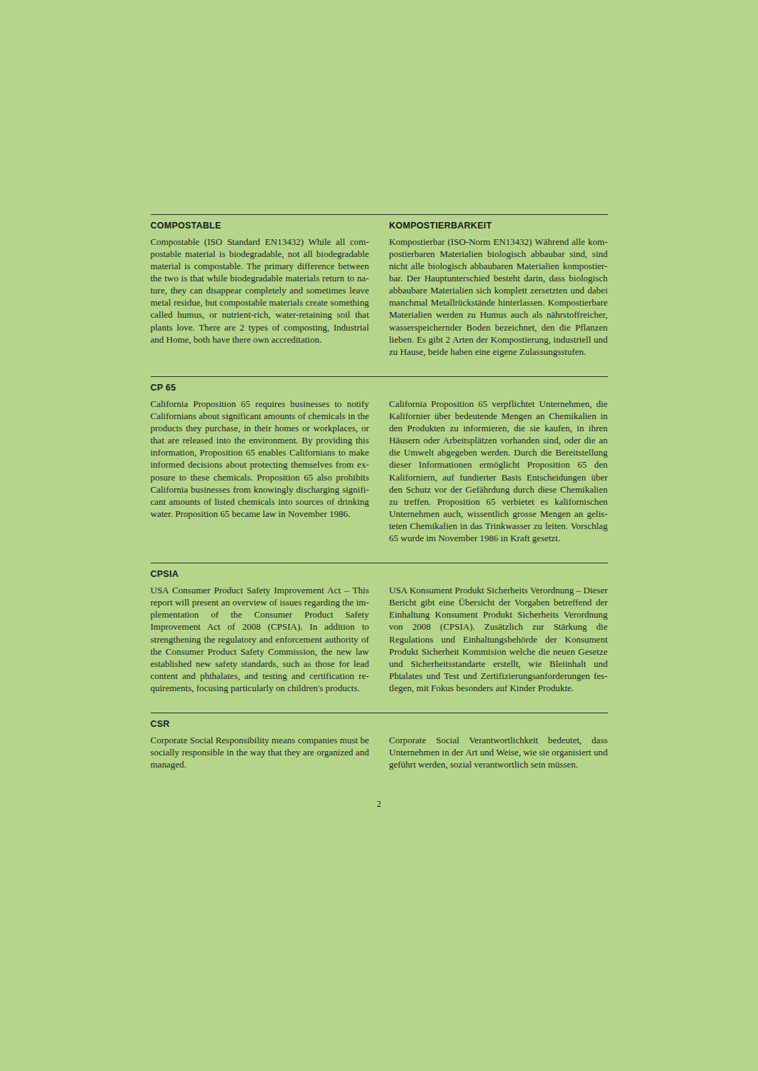Compostable
Kompostierbarkeit
Compostable (ISO Standard EN13432) While all compostable material is biodegradable, not all biodegradable material is compostable. The primary difference between the two is that while biodegradable materials return to nature, they can disappear completely and sometimes leave metal residue, but compostable materials create something called humus, or nutrient-rich, water-retaining soil that plants love. There are 2 types of composting, Industrial and Home, both have there own accreditation.
Kompostierbar (ISO-Norm EN13432) Während alle kompostierbaren Materialien biologisch abbaubar sind, sind nicht alle biologisch abbaubaren Materialien kompostierbar. Der Hauptunterschied besteht darin, dass biologisch abbaubare Materialien sich komplett zersetzten und dabei manchmal Metallrückstände hinterlassen. Kompostierbare Materialien werden zu Humus auch als nährstoffreicher, wasserspeichernder Boden bezeichnet, den die Pflanzen lieben. Es gibt 2 Arten der Kompostierung, industriell und zu Hause, beide haben eine eigene Zulassungsstufen.
CP 65
California Proposition 65 requires businesses to notify Californians about significant amounts of chemicals in the products they purchase, in their homes or workplaces, or that are released into the environment. By providing this information, Proposition 65 enables Californians to make informed decisions about protecting themselves from exposure to these chemicals. Proposition 65 also prohibits California businesses from knowingly discharging significant amounts of listed chemicals into sources of drinking water. Proposition 65 became law in November 1986.
California Proposition 65 verpflichtet Unternehmen, die Kalifornier über bedeutende Mengen an Chemikalien in den Produkten zu informieren, die sie kaufen, in ihren Häusern oder Arbeitsplätzen vorhanden sind, oder die an die Umwelt abgegeben werden. Durch die Bereitstellung dieser Informationen ermöglicht Proposition 65 den Kaliforniern, auf fundierter Basis Entscheidungen über den Schutz vor der Gefährdung durch diese Chemikalien zu treffen. Proposition 65 verbietet es kalifornischen Unternehmen auch, wissentlich grosse Mengen an gelisteten Chemikalien in das Trinkwasser zu leiten. Vorschlag 65 wurde im November 1986 in Kraft gesetzt.
CPSIA
USA Consumer Product Safety Improvement Act – This report will present an overview of issues regarding the implementation of the Consumer Product Safety Improvement Act of 2008 (CPSIA). In addition to strengthening the regulatory and enforcement authority of the Consumer Product Safety Commission, the new law established new safety standards, such as those for lead content and phthalates, and testing and certification requirements, focusing particularly on children's products.
USA Konsument Produkt Sicherheits Verordnung – Dieser Bericht gibt eine Übersicht der Vorgaben betreffend der Einhaltung Konsument Produkt Sicherheits Verordnung von 2008 (CPSIA). Zusätzlich zur Stärkung die Regulations und Einhaltungsbehörde der Konsument Produkt Sicherheit Kommision welche die neuen Gesetze und Sicherheitsstandarte erstellt, wie Bleiinhalt und Phtalates und Test und Zertifizierungsanforderungen festlegen, mit Fokus besonders auf Kinder Produkte.
CSR
Corporate Social Responsibility means companies must be socially responsible in the way that they are organized and managed.
Corporate Social Verantwortlichkeit bedeutet, dass Unternehmen in der Art und Weise, wie sie organisiert und geführt werden, sozial verantwortlich sein müssen.
2